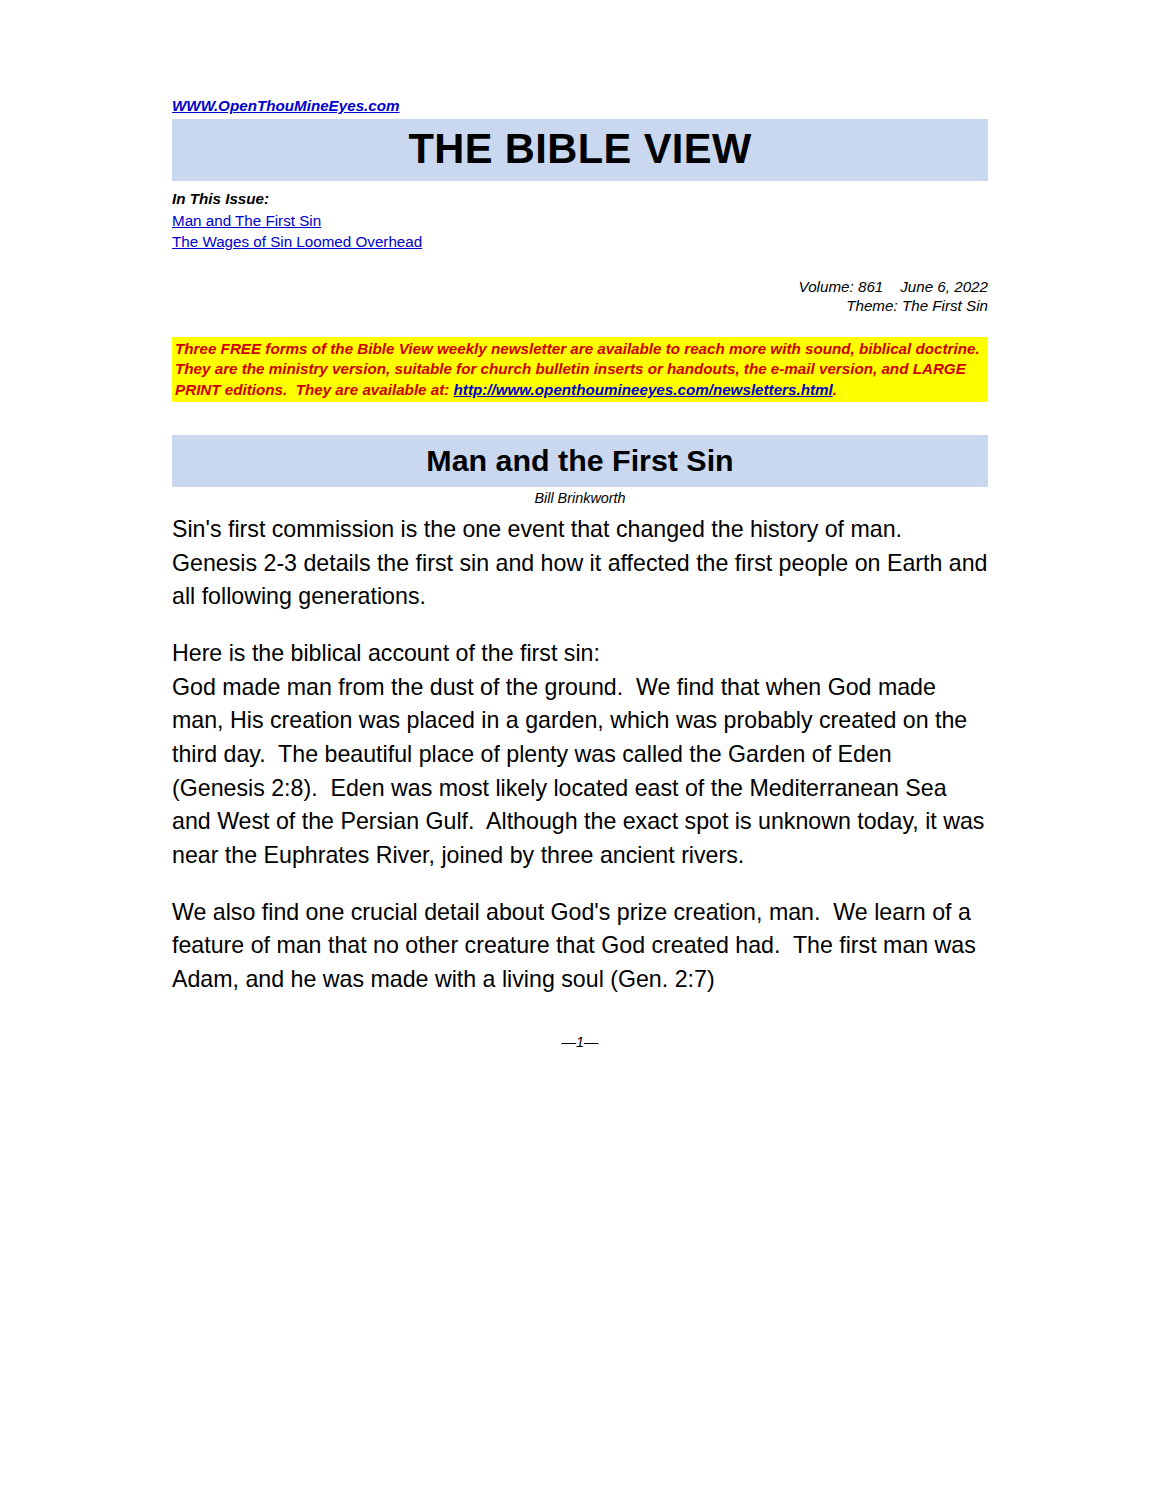WWW.OpenThouMineEyes.com
THE BIBLE VIEW
In This Issue:
Man and The First Sin
The Wages of Sin Loomed Overhead
Volume: 861 June 6, 2022
Theme: The First Sin
Three FREE forms of the Bible View weekly newsletter are available to reach more with sound, biblical doctrine. They are the ministry version, suitable for church bulletin inserts or handouts, the e-mail version, and LARGE PRINT editions. They are available at: http://www.openthoumineeyes.com/newsletters.html.
Man and the First Sin
Bill Brinkworth
Sin's first commission is the one event that changed the history of man. Genesis 2-3 details the first sin and how it affected the first people on Earth and all following generations.
Here is the biblical account of the first sin:
God made man from the dust of the ground. We find that when God made man, His creation was placed in a garden, which was probably created on the third day. The beautiful place of plenty was called the Garden of Eden (Genesis 2:8). Eden was most likely located east of the Mediterranean Sea and West of the Persian Gulf. Although the exact spot is unknown today, it was near the Euphrates River, joined by three ancient rivers.
We also find one crucial detail about God's prize creation, man. We learn of a feature of man that no other creature that God created had. The first man was Adam, and he was made with a living soul (Gen. 2:7)
—1—